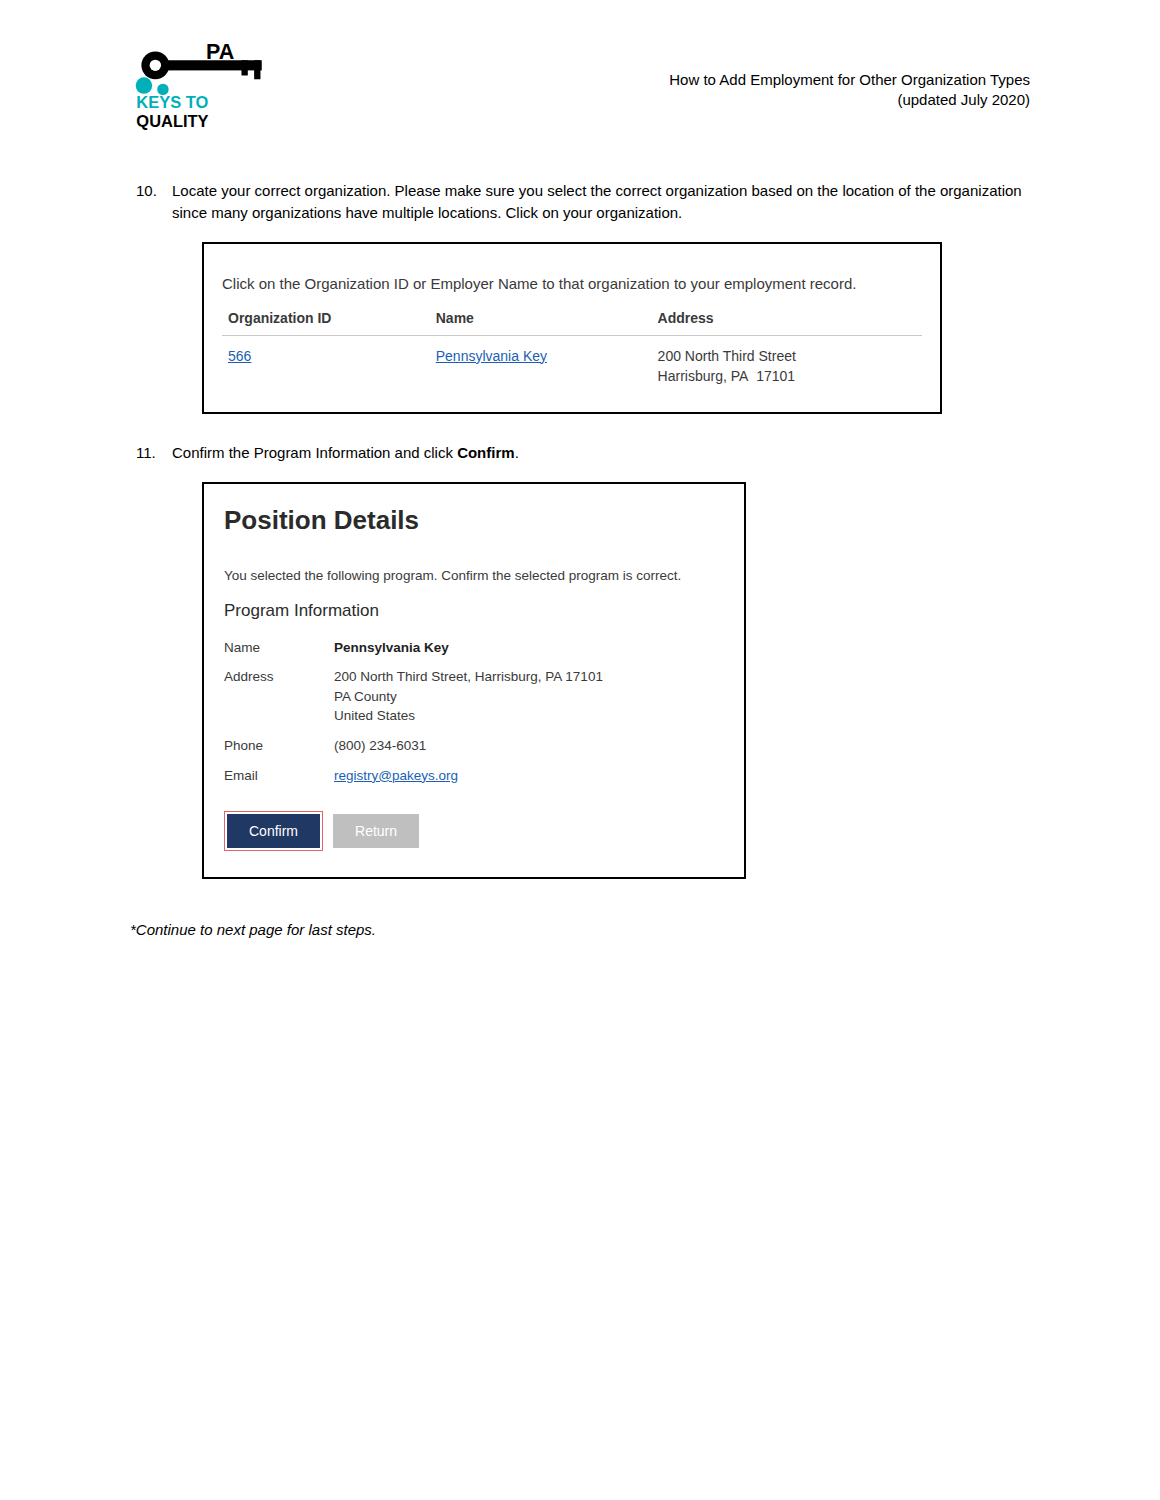PA KEYS TO QUALITY
How to Add Employment for Other Organization Types
(updated July 2020)
Locate your correct organization. Please make sure you select the correct organization based on the location of the organization since many organizations have multiple locations. Click on your organization.
Click on the Organization ID or Employer Name to that organization to your employment record.
| Organization ID | Name | Address |
| --- | --- | --- |
| 566 | Pennsylvania Key | 200 North Third Street Harrisburg, PA 17101 |
Confirm the Program Information and click Confirm.
Position Details
You selected the following program. Confirm the selected program is correct.
Program Information
Name
Pennsylvania Key
Address
200 North Third Street, Harrisburg, PA 17101
PA County
United States
Phone
(800) 234-6031
Email
registry@pakeys.org
Confirm Return
*Continue to next page for last steps.